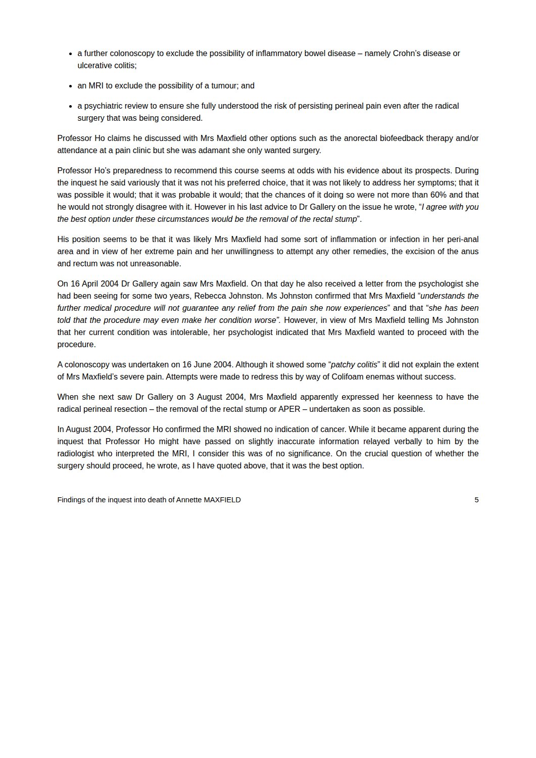a further colonoscopy to exclude the possibility of inflammatory bowel disease – namely Crohn’s disease or ulcerative colitis;
an MRI to exclude the possibility of a tumour; and
a psychiatric review to ensure she fully understood the risk of persisting perineal pain even after the radical surgery that was being considered.
Professor Ho claims he discussed with Mrs Maxfield other options such as the anorectal biofeedback therapy and/or attendance at a pain clinic but she was adamant she only wanted surgery.
Professor Ho’s preparedness to recommend this course seems at odds with his evidence about its prospects. During the inquest he said variously that it was not his preferred choice, that it was not likely to address her symptoms; that it was possible it would; that it was probable it would; that the chances of it doing so were not more than 60% and that he would not strongly disagree with it. However in his last advice to Dr Gallery on the issue he wrote, “I agree with you the best option under these circumstances would be the removal of the rectal stump”.
His position seems to be that it was likely Mrs Maxfield had some sort of inflammation or infection in her peri-anal area and in view of her extreme pain and her unwillingness to attempt any other remedies, the excision of the anus and rectum was not unreasonable.
On 16 April 2004 Dr Gallery again saw Mrs Maxfield. On that day he also received a letter from the psychologist she had been seeing for some two years, Rebecca Johnston. Ms Johnston confirmed that Mrs Maxfield “understands the further medical procedure will not guarantee any relief from the pain she now experiences” and that “she has been told that the procedure may even make her condition worse”. However, in view of Mrs Maxfield telling Ms Johnston that her current condition was intolerable, her psychologist indicated that Mrs Maxfield wanted to proceed with the procedure.
A colonoscopy was undertaken on 16 June 2004. Although it showed some “patchy colitis” it did not explain the extent of Mrs Maxfield’s severe pain. Attempts were made to redress this by way of Colifoam enemas without success.
When she next saw Dr Gallery on 3 August 2004, Mrs Maxfield apparently expressed her keenness to have the radical perineal resection – the removal of the rectal stump or APER – undertaken as soon as possible.
In August 2004, Professor Ho confirmed the MRI showed no indication of cancer. While it became apparent during the inquest that Professor Ho might have passed on slightly inaccurate information relayed verbally to him by the radiologist who interpreted the MRI, I consider this was of no significance. On the crucial question of whether the surgery should proceed, he wrote, as I have quoted above, that it was the best option.
Findings of the inquest into death of Annette MAXFIELD 5